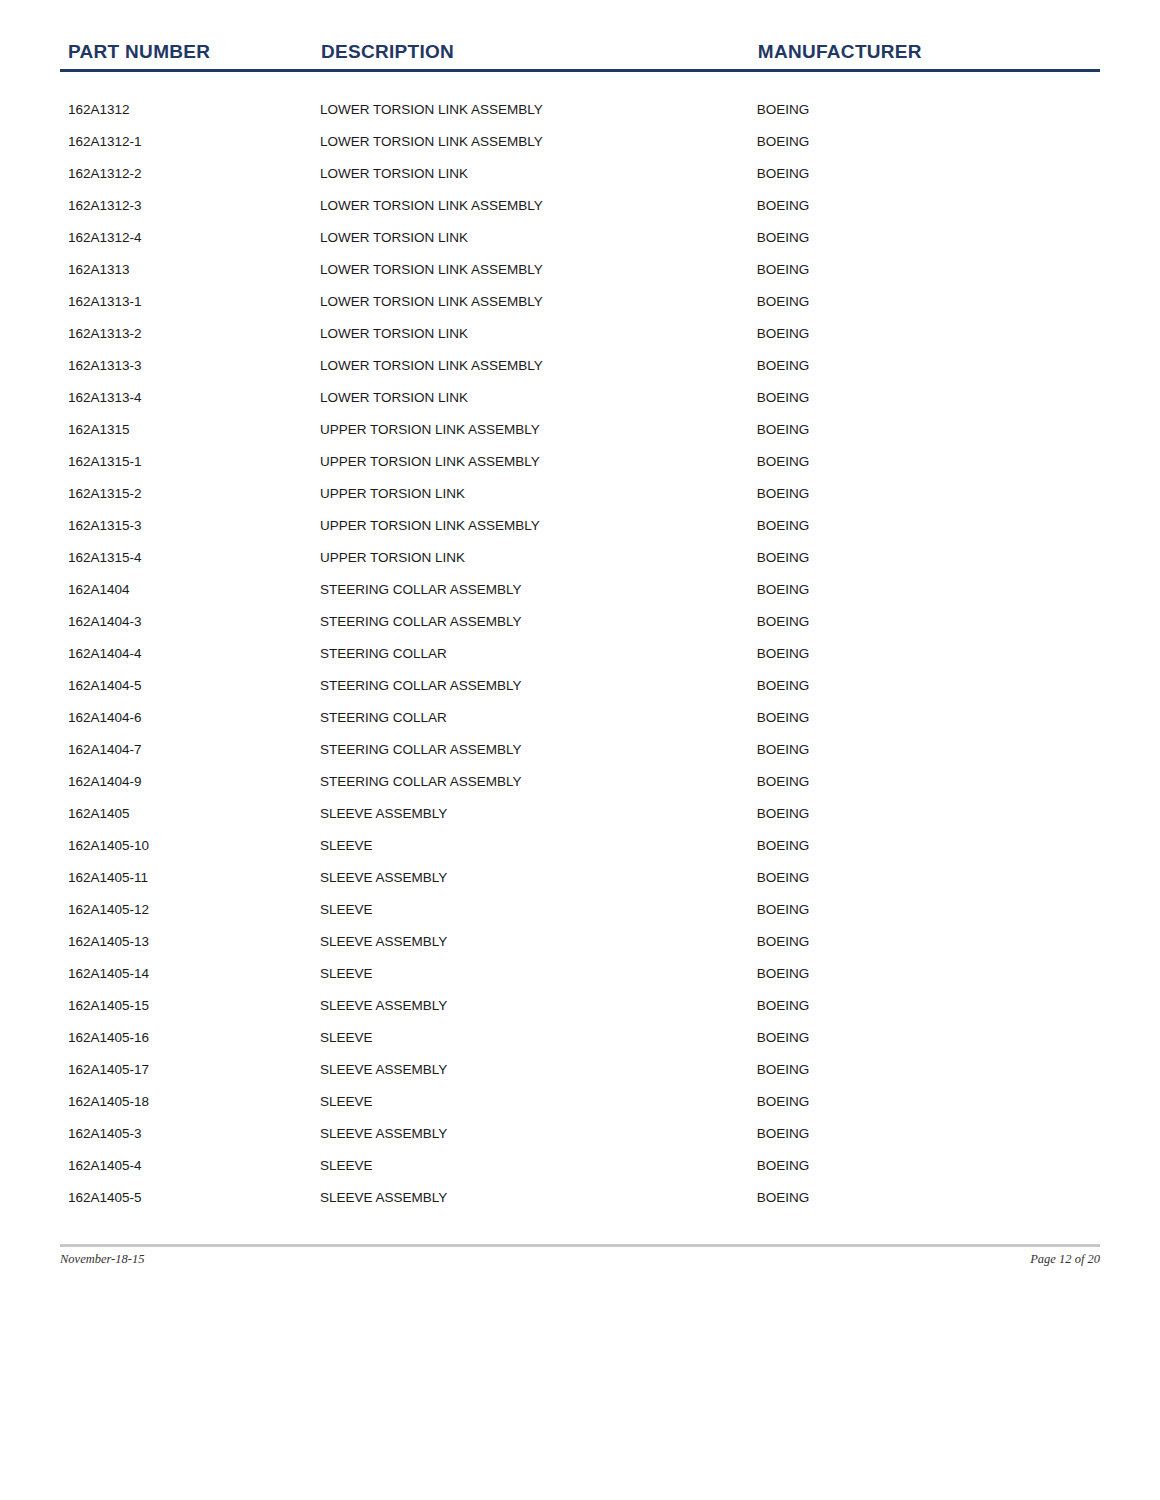| PART NUMBER | DESCRIPTION | MANUFACTURER |
| --- | --- | --- |
| 162A1312 | LOWER TORSION LINK ASSEMBLY | BOEING |
| 162A1312-1 | LOWER TORSION LINK ASSEMBLY | BOEING |
| 162A1312-2 | LOWER TORSION LINK | BOEING |
| 162A1312-3 | LOWER TORSION LINK ASSEMBLY | BOEING |
| 162A1312-4 | LOWER TORSION LINK | BOEING |
| 162A1313 | LOWER TORSION LINK ASSEMBLY | BOEING |
| 162A1313-1 | LOWER TORSION LINK ASSEMBLY | BOEING |
| 162A1313-2 | LOWER TORSION LINK | BOEING |
| 162A1313-3 | LOWER TORSION LINK ASSEMBLY | BOEING |
| 162A1313-4 | LOWER TORSION LINK | BOEING |
| 162A1315 | UPPER TORSION LINK ASSEMBLY | BOEING |
| 162A1315-1 | UPPER TORSION LINK ASSEMBLY | BOEING |
| 162A1315-2 | UPPER TORSION LINK | BOEING |
| 162A1315-3 | UPPER TORSION LINK ASSEMBLY | BOEING |
| 162A1315-4 | UPPER TORSION LINK | BOEING |
| 162A1404 | STEERING COLLAR ASSEMBLY | BOEING |
| 162A1404-3 | STEERING COLLAR ASSEMBLY | BOEING |
| 162A1404-4 | STEERING COLLAR | BOEING |
| 162A1404-5 | STEERING COLLAR ASSEMBLY | BOEING |
| 162A1404-6 | STEERING COLLAR | BOEING |
| 162A1404-7 | STEERING COLLAR ASSEMBLY | BOEING |
| 162A1404-9 | STEERING COLLAR ASSEMBLY | BOEING |
| 162A1405 | SLEEVE ASSEMBLY | BOEING |
| 162A1405-10 | SLEEVE | BOEING |
| 162A1405-11 | SLEEVE ASSEMBLY | BOEING |
| 162A1405-12 | SLEEVE | BOEING |
| 162A1405-13 | SLEEVE ASSEMBLY | BOEING |
| 162A1405-14 | SLEEVE | BOEING |
| 162A1405-15 | SLEEVE ASSEMBLY | BOEING |
| 162A1405-16 | SLEEVE | BOEING |
| 162A1405-17 | SLEEVE ASSEMBLY | BOEING |
| 162A1405-18 | SLEEVE | BOEING |
| 162A1405-3 | SLEEVE ASSEMBLY | BOEING |
| 162A1405-4 | SLEEVE | BOEING |
| 162A1405-5 | SLEEVE ASSEMBLY | BOEING |
November-18-15 Page 12 of 20